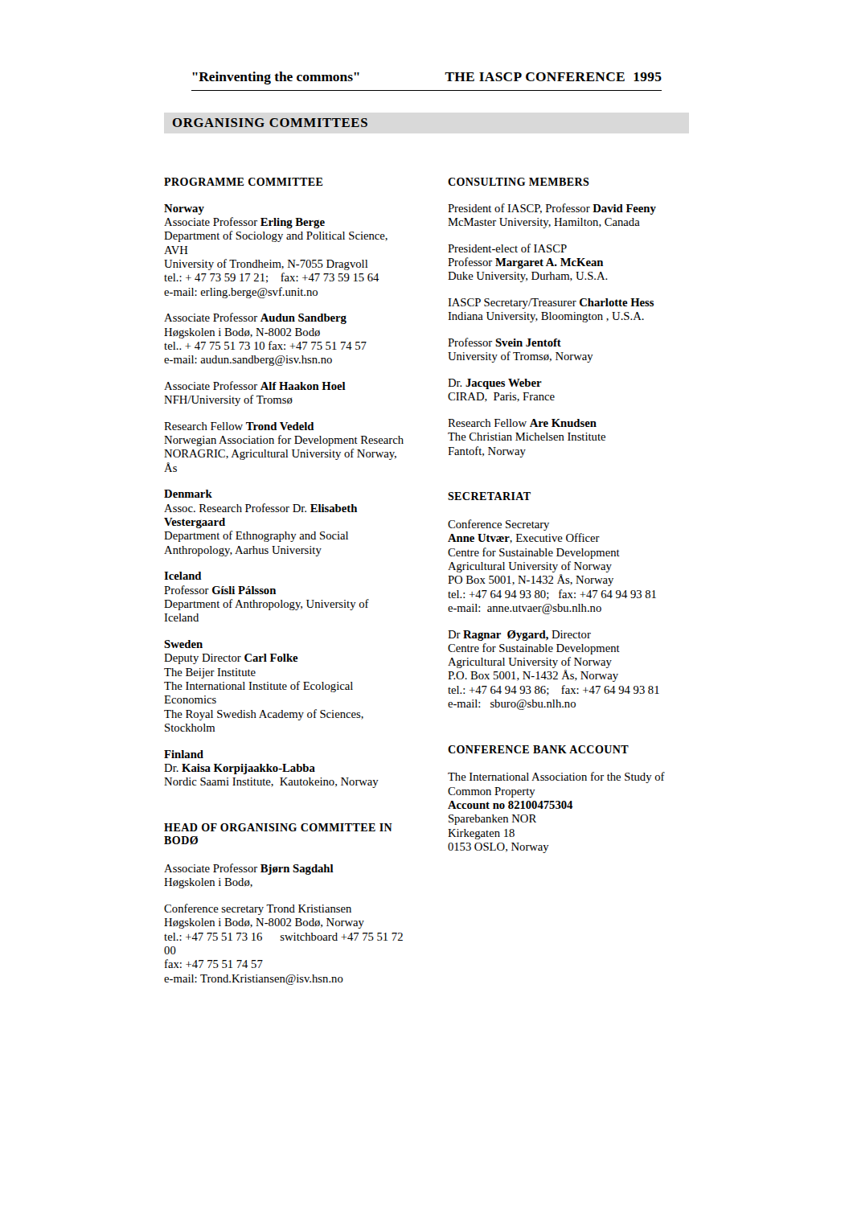"Reinventing the commons"
THE IASCP CONFERENCE 1995
ORGANISING COMMITTEES
PROGRAMME COMMITTEE
Norway
Associate Professor Erling Berge
Department of Sociology and Political Science, AVH
University of Trondheim, N-7055 Dragvoll
tel.: + 47 73 59 17 21; fax: +47 73 59 15 64
e-mail: erling.berge@svf.unit.no
Associate Professor Audun Sandberg
Høgskolen i Bodø, N-8002 Bodø
tel.. + 47 75 51 73 10 fax: +47 75 51 74 57
e-mail: audun.sandberg@isv.hsn.no
Associate Professor Alf Haakon Hoel
NFH/University of Tromsø
Research Fellow Trond Vedeld
Norwegian Association for Development Research
NORAGRIC, Agricultural University of Norway, Ås
Denmark
Assoc. Research Professor Dr. Elisabeth Vestergaard
Department of Ethnography and Social Anthropology, Aarhus University
Iceland
Professor Gísli Pálsson
Department of Anthropology, University of Iceland
Sweden
Deputy Director Carl Folke
The Beijer Institute
The International Institute of Ecological Economics
The Royal Swedish Academy of Sciences, Stockholm
Finland
Dr. Kaisa Korpijaakko-Labba
Nordic Saami Institute, Kautokeino, Norway
HEAD OF ORGANISING COMMITTEE IN BODØ
Associate Professor Bjørn Sagdahl
Høgskolen i Bodø,
Conference secretary Trond Kristiansen
Høgskolen i Bodø, N-8002 Bodø, Norway
tel.: +47 75 51 73 16 switchboard +47 75 51 72 00
fax: +47 75 51 74 57
e-mail: Trond.Kristiansen@isv.hsn.no
CONSULTING MEMBERS
President of IASCP, Professor David Feeny
McMaster University, Hamilton, Canada
President-elect of IASCP
Professor Margaret A. McKean
Duke University, Durham, U.S.A.
IASCP Secretary/Treasurer Charlotte Hess
Indiana University, Bloomington , U.S.A.
Professor Svein Jentoft
University of Tromsø, Norway
Dr. Jacques Weber
CIRAD, Paris, France
Research Fellow Are Knudsen
The Christian Michelsen Institute
Fantoft, Norway
SECRETARIAT
Conference Secretary
Anne Utvær, Executive Officer
Centre for Sustainable Development
Agricultural University of Norway
PO Box 5001, N-1432 Ås, Norway
tel.: +47 64 94 93 80; fax: +47 64 94 93 81
e-mail: anne.utvaer@sbu.nlh.no
Dr Ragnar Øygard, Director
Centre for Sustainable Development
Agricultural University of Norway
P.O. Box 5001, N-1432 Ås, Norway
tel.: +47 64 94 93 86; fax: +47 64 94 93 81
e-mail: sburo@sbu.nlh.no
CONFERENCE BANK ACCOUNT
The International Association for the Study of Common Property
Account no 82100475304
Sparebanken NOR
Kirkegaten 18
0153 OSLO, Norway